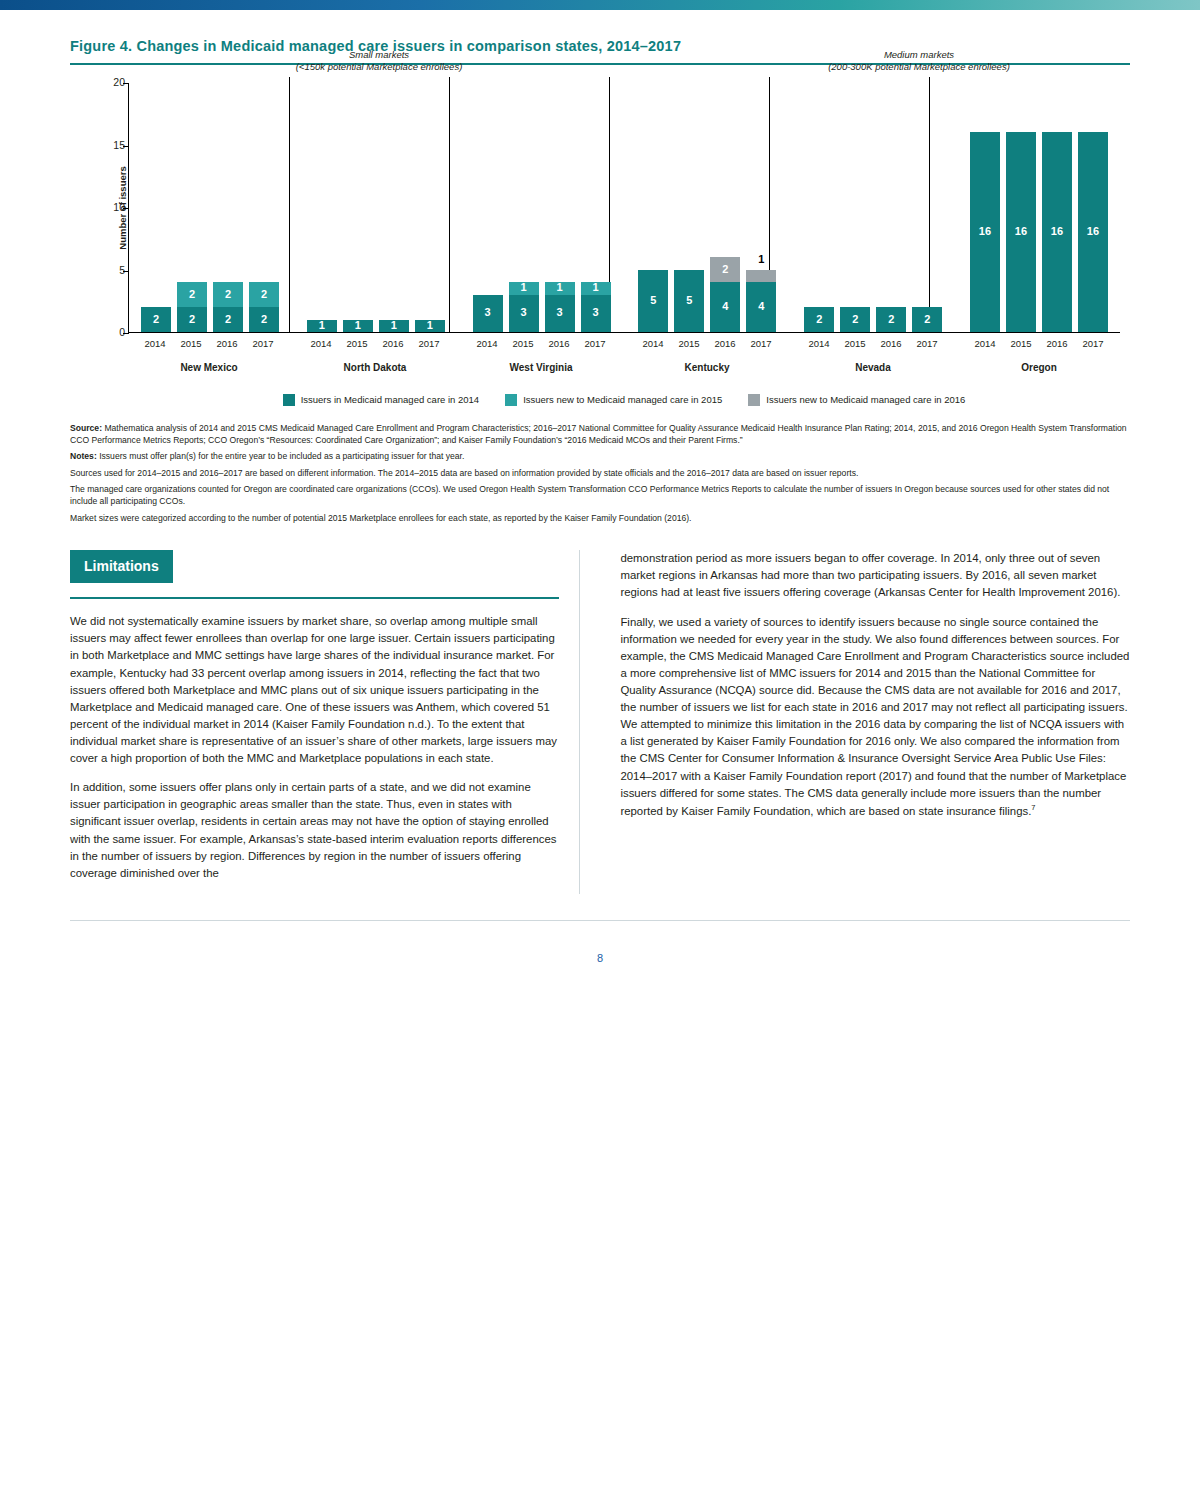Figure 4. Changes in Medicaid managed care issuers in comparison states, 2014–2017
Number of issuers
20
15
10
5
0
Small markets
(<150k potential Marketplace enrollees)
Medium markets
(200-300K potential Marketplace enrollees)
2
2
2
2
2
2
2
1
1
1
1
3
1
3
1
3
1
3
5
5
2
4
1
4
2
2
2
2
16
16
16
16
2014201520162017
2014201520162017
2014201520162017
2014201520162017
2014201520162017
2014201520162017
New Mexico
North Dakota
West Virginia
Kentucky
Nevada
Oregon
Issuers in Medicaid managed care in 2014
Issuers new to Medicaid managed care in 2015
Issuers new to Medicaid managed care in 2016
Source: Mathematica analysis of 2014 and 2015 CMS Medicaid Managed Care Enrollment and Program Characteristics; 2016–2017 National Committee for Quality Assurance Medicaid Health Insurance Plan Rating; 2014, 2015, and 2016 Oregon Health System Transformation CCO Performance Metrics Reports; CCO Oregon’s “Resources: Coordinated Care Organization”; and Kaiser Family Foundation’s “2016 Medicaid MCOs and their Parent Firms.”
Notes: Issuers must offer plan(s) for the entire year to be included as a participating issuer for that year.
Sources used for 2014–2015 and 2016–2017 are based on different information. The 2014–2015 data are based on information provided by state officials and the 2016–2017 data are based on issuer reports.
The managed care organizations counted for Oregon are coordinated care organizations (CCOs). We used Oregon Health System Transformation CCO Performance Metrics Reports to calculate the number of issuers In Oregon because sources used for other states did not include all participating CCOs.
Market sizes were categorized according to the number of potential 2015 Marketplace enrollees for each state, as reported by the Kaiser Family Foundation (2016).
Limitations
We did not systematically examine issuers by market share, so overlap among multiple small issuers may affect fewer enrollees than overlap for one large issuer. Certain issuers participating in both Marketplace and MMC settings have large shares of the individual insurance market. For example, Kentucky had 33 percent overlap among issuers in 2014, reflecting the fact that two issuers offered both Marketplace and MMC plans out of six unique issuers participating in the Marketplace and Medicaid managed care. One of these issuers was Anthem, which covered 51 percent of the individual market in 2014 (Kaiser Family Foundation n.d.). To the extent that individual market share is representative of an issuer’s share of other markets, large issuers may cover a high proportion of both the MMC and Marketplace populations in each state.
In addition, some issuers offer plans only in certain parts of a state, and we did not examine issuer participation in geographic areas smaller than the state. Thus, even in states with significant issuer overlap, residents in certain areas may not have the option of staying enrolled with the same issuer. For example, Arkansas’s state-based interim evaluation reports differences in the number of issuers by region. Differences by region in the number of issuers offering coverage diminished over the
demonstration period as more issuers began to offer coverage. In 2014, only three out of seven market regions in Arkansas had more than two participating issuers. By 2016, all seven market regions had at least five issuers offering coverage (Arkansas Center for Health Improvement 2016).
Finally, we used a variety of sources to identify issuers because no single source contained the information we needed for every year in the study. We also found differences between sources. For example, the CMS Medicaid Managed Care Enrollment and Program Characteristics source included a more comprehensive list of MMC issuers for 2014 and 2015 than the National Committee for Quality Assurance (NCQA) source did. Because the CMS data are not available for 2016 and 2017, the number of issuers we list for each state in 2016 and 2017 may not reflect all participating issuers. We attempted to minimize this limitation in the 2016 data by comparing the list of NCQA issuers with a list generated by Kaiser Family Foundation for 2016 only. We also compared the information from the CMS Center for Consumer Information & Insurance Oversight Service Area Public Use Files: 2014–2017 with a Kaiser Family Foundation report (2017) and found that the number of Marketplace issuers differed for some states. The CMS data generally include more issuers than the number reported by Kaiser Family Foundation, which are based on state insurance filings.7
8